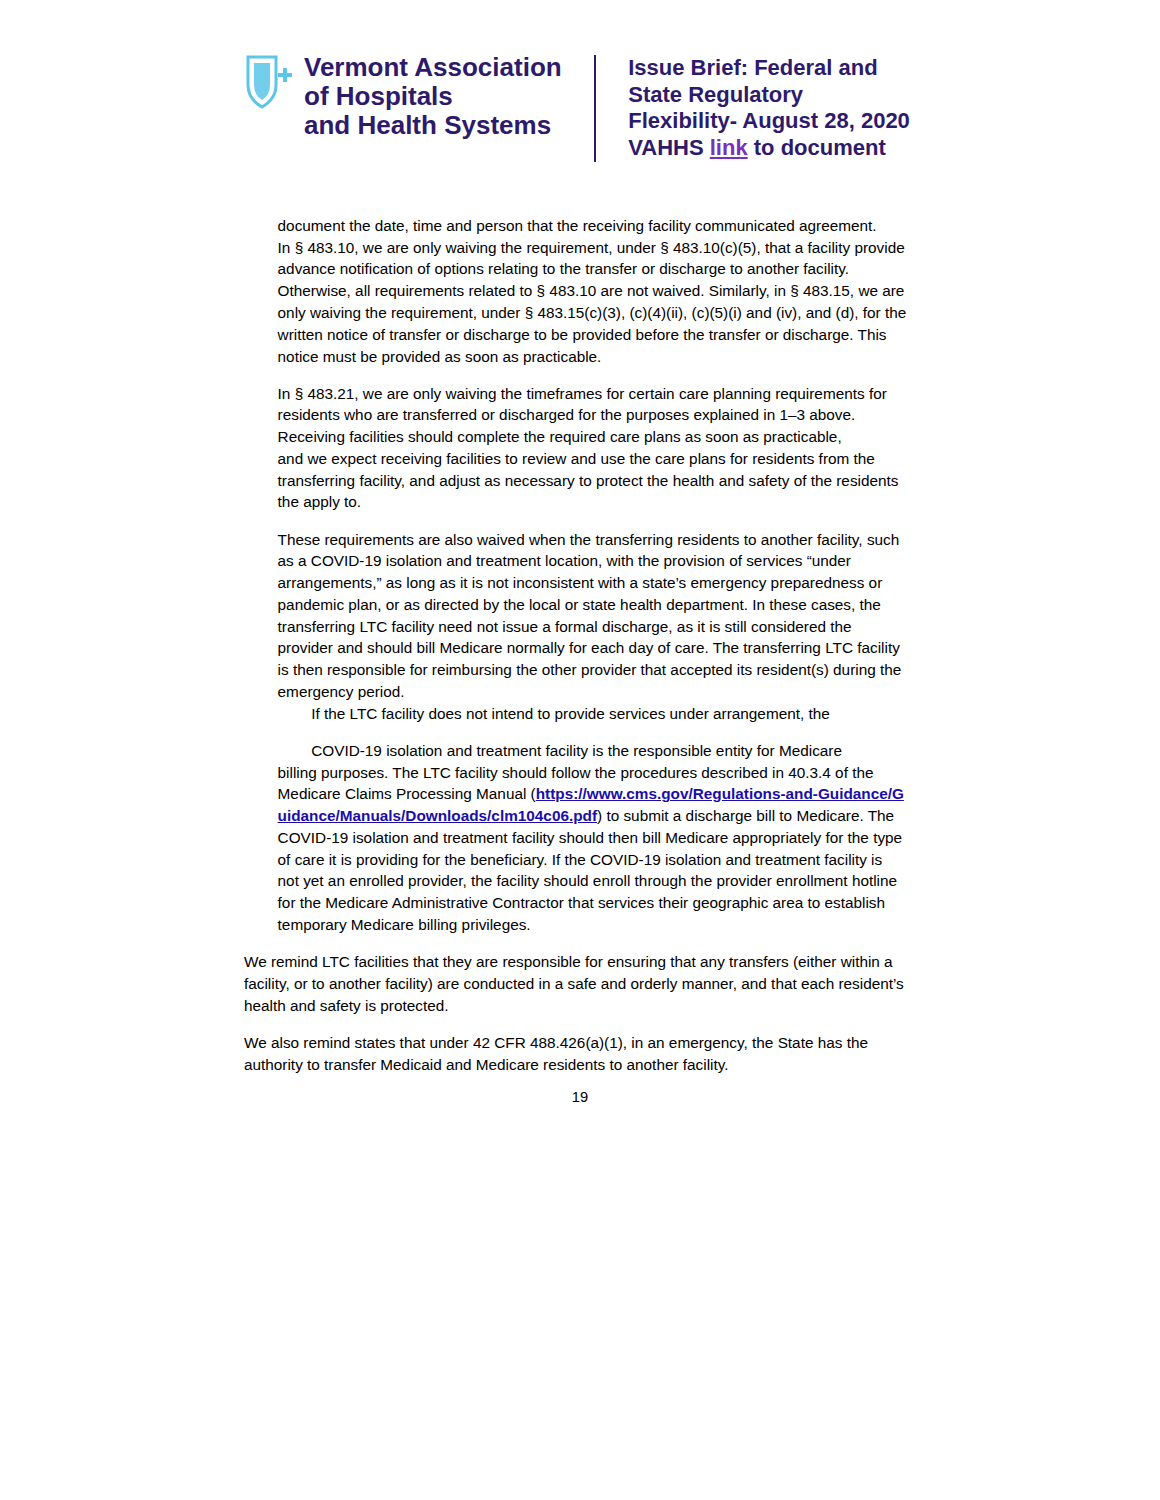Vermont Association
of Hospitals
and Health Systems
Issue Brief: Federal and State Regulatory
Flexibility- August 28, 2020
VAHHS link to document
document the date, time and person that the receiving facility communicated agreement.
In § 483.10, we are only waiving the requirement, under § 483.10(c)(5), that a facility provide advance notification of options relating to the transfer or discharge to another facility. Otherwise, all requirements related to § 483.10 are not waived. Similarly, in § 483.15, we are only waiving the requirement, under § 483.15(c)(3), (c)(4)(ii), (c)(5)(i) and (iv), and (d), for the written notice of transfer or discharge to be provided before the transfer or discharge. This notice must be provided as soon as practicable.
In § 483.21, we are only waiving the timeframes for certain care planning requirements for residents who are transferred or discharged for the purposes explained in 1–3 above. Receiving facilities should complete the required care plans as soon as practicable,
and we expect receiving facilities to review and use the care plans for residents from the transferring facility, and adjust as necessary to protect the health and safety of the residents the apply to.
These requirements are also waived when the transferring residents to another facility, such as a COVID-19 isolation and treatment location, with the provision of services “under arrangements,” as long as it is not inconsistent with a state’s emergency preparedness or pandemic plan, or as directed by the local or state health department. In these cases, the transferring LTC facility need not issue a formal discharge, as it is still considered the provider and should bill Medicare normally for each day of care. The transferring LTC facility is then responsible for reimbursing the other provider that accepted its resident(s) during the emergency period.
If the LTC facility does not intend to provide services under arrangement, the
COVID-19 isolation and treatment facility is the responsible entity for Medicare
billing purposes. The LTC facility should follow the procedures described in 40.3.4 of the Medicare Claims Processing Manual (https://www.cms.gov/Regulations-and-Guidance/Guidance/Manuals/Downloads/clm104c06.pdf) to submit a discharge bill to Medicare. The COVID-19 isolation and treatment facility should then bill Medicare appropriately for the type of care it is providing for the beneficiary. If the COVID-19 isolation and treatment facility is not yet an enrolled provider, the facility should enroll through the provider enrollment hotline for the Medicare Administrative Contractor that services their geographic area to establish temporary Medicare billing privileges.
We remind LTC facilities that they are responsible for ensuring that any transfers (either within a facility, or to another facility) are conducted in a safe and orderly manner, and that each resident’s health and safety is protected.
We also remind states that under 42 CFR 488.426(a)(1), in an emergency, the State has the authority to transfer Medicaid and Medicare residents to another facility.
19